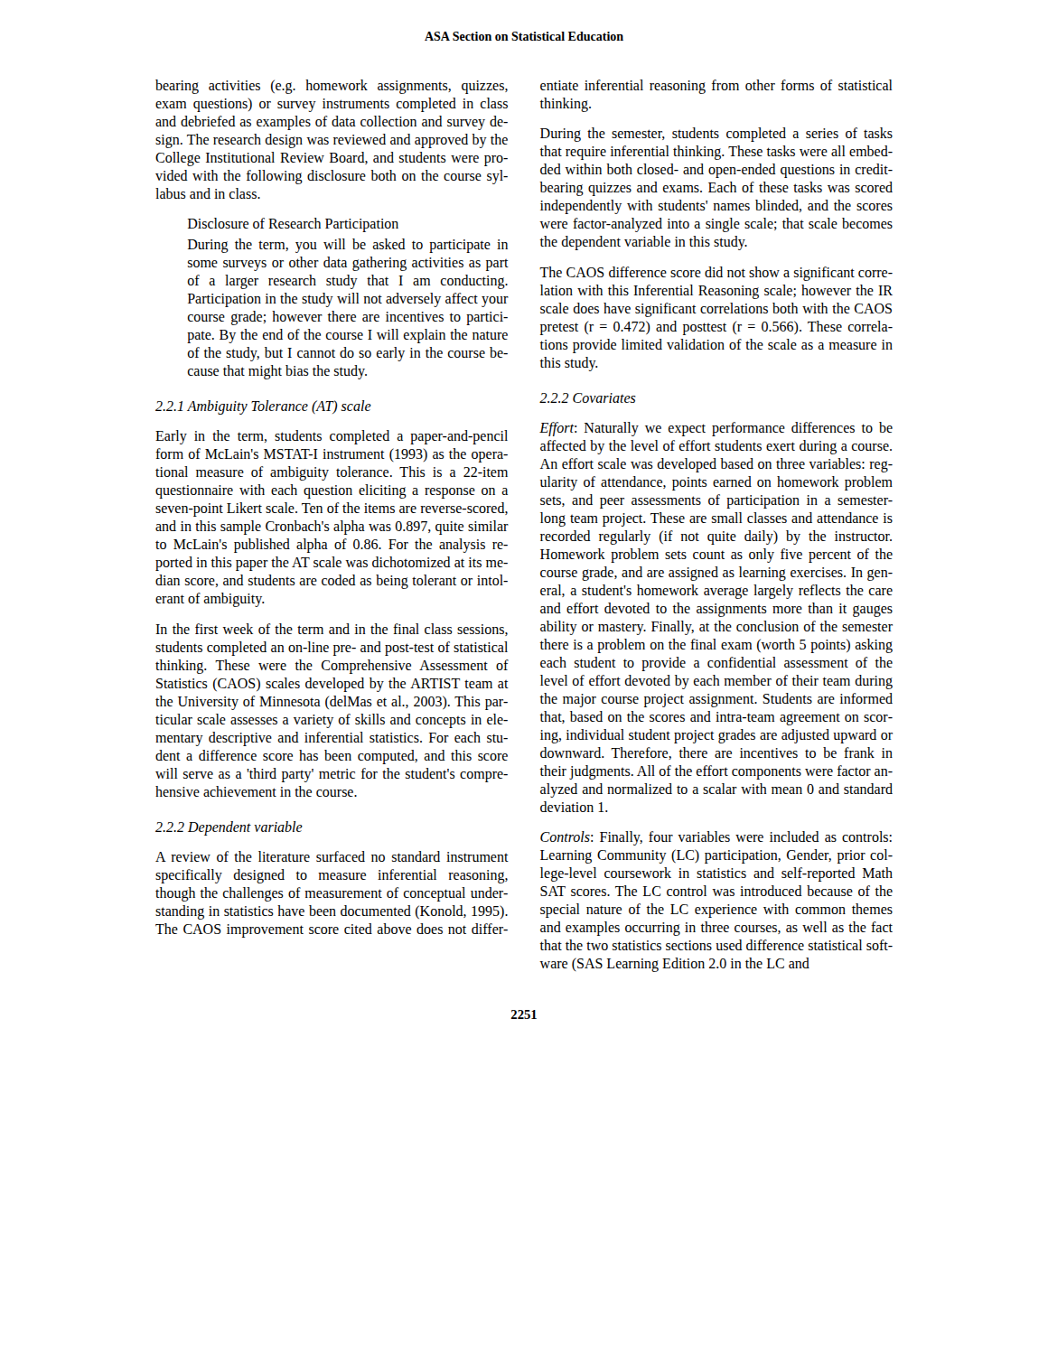ASA Section on Statistical Education
bearing activities (e.g. homework assignments, quizzes, exam questions) or survey instruments completed in class and debriefed as examples of data collection and survey design. The research design was reviewed and approved by the College Institutional Review Board, and students were provided with the following disclosure both on the course syllabus and in class.
Disclosure of Research Participation
During the term, you will be asked to participate in some surveys or other data gathering activities as part of a larger research study that I am conducting. Participation in the study will not adversely affect your course grade; however there are incentives to participate. By the end of the course I will explain the nature of the study, but I cannot do so early in the course because that might bias the study.
2.2.1 Ambiguity Tolerance (AT) scale
Early in the term, students completed a paper-and-pencil form of McLain's MSTAT-I instrument (1993) as the operational measure of ambiguity tolerance. This is a 22-item questionnaire with each question eliciting a response on a seven-point Likert scale. Ten of the items are reverse-scored, and in this sample Cronbach's alpha was 0.897, quite similar to McLain's published alpha of 0.86. For the analysis reported in this paper the AT scale was dichotomized at its median score, and students are coded as being tolerant or intolerant of ambiguity.
In the first week of the term and in the final class sessions, students completed an on-line pre- and post-test of statistical thinking. These were the Comprehensive Assessment of Statistics (CAOS) scales developed by the ARTIST team at the University of Minnesota (delMas et al., 2003). This particular scale assesses a variety of skills and concepts in elementary descriptive and inferential statistics. For each student a difference score has been computed, and this score will serve as a 'third party' metric for the student's comprehensive achievement in the course.
2.2.2 Dependent variable
A review of the literature surfaced no standard instrument specifically designed to measure inferential reasoning, though the challenges of measurement of conceptual understanding in statistics have been documented (Konold, 1995). The CAOS improvement score cited above does not differentiate inferential reasoning from other forms of statistical thinking.
During the semester, students completed a series of tasks that require inferential thinking. These tasks were all embedded within both closed- and open-ended questions in credit-bearing quizzes and exams. Each of these tasks was scored independently with students' names blinded, and the scores were factor-analyzed into a single scale; that scale becomes the dependent variable in this study.
The CAOS difference score did not show a significant correlation with this Inferential Reasoning scale; however the IR scale does have significant correlations both with the CAOS pretest (r = 0.472) and posttest (r = 0.566). These correlations provide limited validation of the scale as a measure in this study.
2.2.2 Covariates
Effort: Naturally we expect performance differences to be affected by the level of effort students exert during a course. An effort scale was developed based on three variables: regularity of attendance, points earned on homework problem sets, and peer assessments of participation in a semester-long team project. These are small classes and attendance is recorded regularly (if not quite daily) by the instructor. Homework problem sets count as only five percent of the course grade, and are assigned as learning exercises. In general, a student's homework average largely reflects the care and effort devoted to the assignments more than it gauges ability or mastery. Finally, at the conclusion of the semester there is a problem on the final exam (worth 5 points) asking each student to provide a confidential assessment of the level of effort devoted by each member of their team during the major course project assignment. Students are informed that, based on the scores and intra-team agreement on scoring, individual student project grades are adjusted upward or downward. Therefore, there are incentives to be frank in their judgments. All of the effort components were factor analyzed and normalized to a scalar with mean 0 and standard deviation 1.
Controls: Finally, four variables were included as controls: Learning Community (LC) participation, Gender, prior college-level coursework in statistics and self-reported Math SAT scores. The LC control was introduced because of the special nature of the LC experience with common themes and examples occurring in three courses, as well as the fact that the two statistics sections used difference statistical software (SAS Learning Edition 2.0 in the LC and
2251